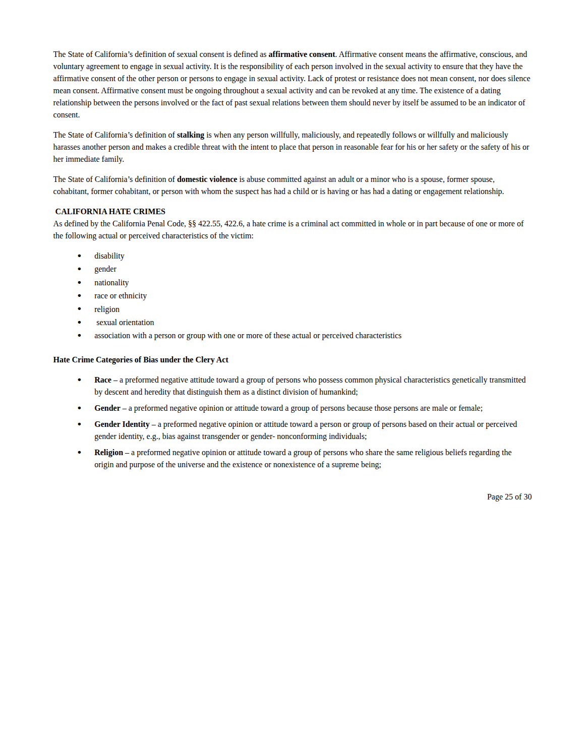The State of California’s definition of sexual consent is defined as affirmative consent. Affirmative consent means the affirmative, conscious, and voluntary agreement to engage in sexual activity. It is the responsibility of each person involved in the sexual activity to ensure that they have the affirmative consent of the other person or persons to engage in sexual activity. Lack of protest or resistance does not mean consent, nor does silence mean consent. Affirmative consent must be ongoing throughout a sexual activity and can be revoked at any time. The existence of a dating relationship between the persons involved or the fact of past sexual relations between them should never by itself be assumed to be an indicator of consent.
The State of California’s definition of stalking is when any person willfully, maliciously, and repeatedly follows or willfully and maliciously harasses another person and makes a credible threat with the intent to place that person in reasonable fear for his or her safety or the safety of his or her immediate family.
The State of California’s definition of domestic violence is abuse committed against an adult or a minor who is a spouse, former spouse, cohabitant, former cohabitant, or person with whom the suspect has had a child or is having or has had a dating or engagement relationship.
California Hate Crimes
As defined by the California Penal Code, §§ 422.55, 422.6, a hate crime is a criminal act committed in whole or in part because of one or more of the following actual or perceived characteristics of the victim:
disability
gender
nationality
race or ethnicity
religion
sexual orientation
association with a person or group with one or more of these actual or perceived characteristics
Hate Crime Categories of Bias under the Clery Act
Race – a preformed negative attitude toward a group of persons who possess common physical characteristics genetically transmitted by descent and heredity that distinguish them as a distinct division of humankind;
Gender – a preformed negative opinion or attitude toward a group of persons because those persons are male or female;
Gender Identity – a preformed negative opinion or attitude toward a person or group of persons based on their actual or perceived gender identity, e.g., bias against transgender or gender- nonconforming individuals;
Religion – a preformed negative opinion or attitude toward a group of persons who share the same religious beliefs regarding the origin and purpose of the universe and the existence or nonexistence of a supreme being;
Page 25 of 30